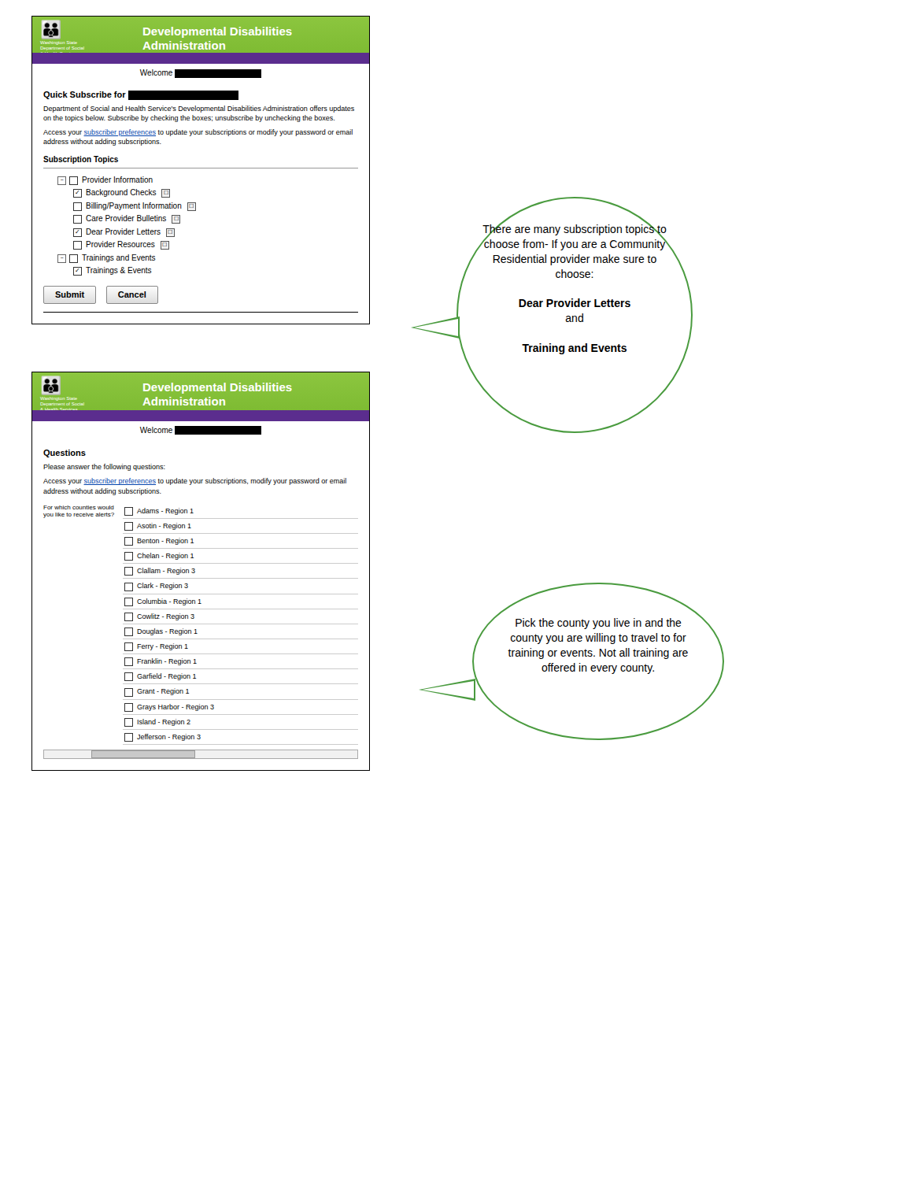👪 Washington State
Department of Social
& Health Services
Transforming lives
Developmental Disabilities
Administration
Welcome
Quick Subscribe for
Department of Social and Health Service's Developmental Disabilities Administration offers updates on the topics below. Subscribe by checking the boxes; unsubscribe by unchecking the boxes.
Access your subscriber preferences to update your subscriptions or modify your password or email address without adding subscriptions.
Subscription Topics
− Provider Information
Background Checks ☐
Billing/Payment Information ☐
Care Provider Bulletins ☐
Dear Provider Letters ☐
Provider Resources ☐
− Trainings and Events
Trainings & Events
Submit Cancel
There are many subscription topics to choose from- If you are a Community Residential provider make sure to choose:
Dear Provider Letters
and
Training and Events
👪 Washington State
Department of Social
& Health Services
Transforming lives
Developmental Disabilities
Administration
Welcome
Questions
Please answer the following questions:
Access your subscriber preferences to update your subscriptions, modify your password or email address without adding subscriptions.
For which counties would you like to receive alerts?
Adams - Region 1
Asotin - Region 1
Benton - Region 1
Chelan - Region 1
Clallam - Region 3
Clark - Region 3
Columbia - Region 1
Cowlitz - Region 3
Douglas - Region 1
Ferry - Region 1
Franklin - Region 1
Garfield - Region 1
Grant - Region 1
Grays Harbor - Region 3
Island - Region 2
Jefferson - Region 3
Pick the county you live in and the county you are willing to travel to for training or events. Not all training are offered in every county.